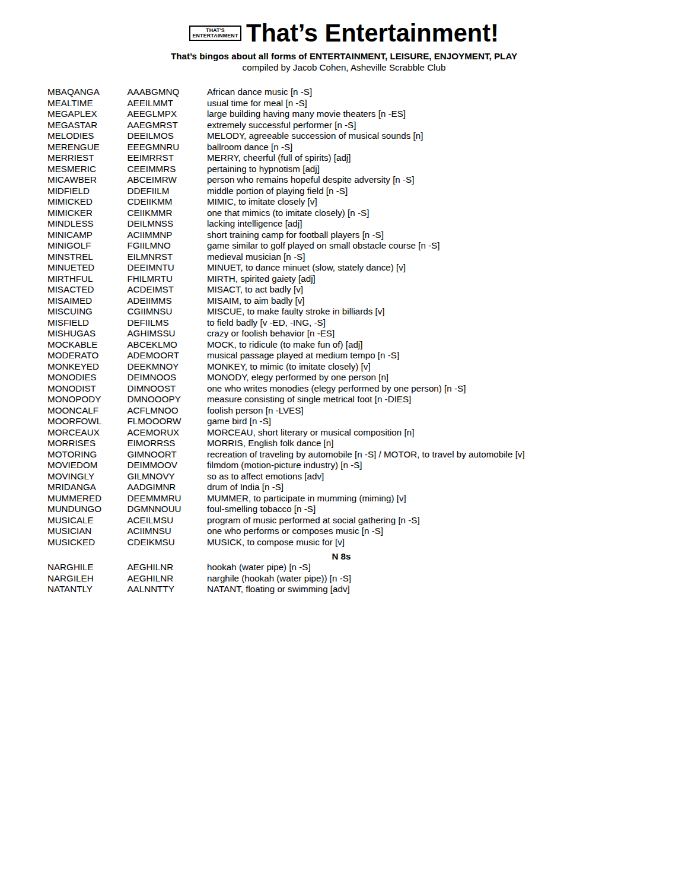THAT'S
ENTERTAINMENT
That’s Entertainment!
That’s bingos about all forms of ENTERTAINMENT, LEISURE, ENJOYMENT, PLAY
compiled by Jacob Cohen, Asheville Scrabble Club
| MBAQANGA | AAABGMNQ | African dance music [n -S] |
| MEALTIME | AEEILMMT | usual time for meal [n -S] |
| MEGAPLEX | AEEGLMPX | large building having many movie theaters [n -ES] |
| MEGASTAR | AAEGMRST | extremely successful performer [n -S] |
| MELODIES | DEEILMOS | MELODY, agreeable succession of musical sounds [n] |
| MERENGUE | EEEGMNRU | ballroom dance [n -S] |
| MERRIEST | EEIMRRST | MERRY, cheerful (full of spirits) [adj] |
| MESMERIC | CEEIMMRS | pertaining to hypnotism [adj] |
| MICAWBER | ABCEIMRW | person who remains hopeful despite adversity [n -S] |
| MIDFIELD | DDEFIILM | middle portion of playing field [n -S] |
| MIMICKED | CDEIIKMM | MIMIC, to imitate closely [v] |
| MIMICKER | CEIIKMMR | one that mimics (to imitate closely) [n -S] |
| MINDLESS | DEILMNSS | lacking intelligence [adj] |
| MINICAMP | ACIIMMNP | short training camp for football players [n -S] |
| MINIGOLF | FGIILMNO | game similar to golf played on small obstacle course [n -S] |
| MINSTREL | EILMNRST | medieval musician [n -S] |
| MINUETED | DEEIMNTU | MINUET, to dance minuet (slow, stately dance) [v] |
| MIRTHFUL | FHILMRTU | MIRTH, spirited gaiety [adj] |
| MISACTED | ACDEIMST | MISACT, to act badly [v] |
| MISAIMED | ADEIIMMS | MISAIM, to aim badly [v] |
| MISCUING | CGIIMNSU | MISCUE, to make faulty stroke in billiards [v] |
| MISFIELD | DEFIILMS | to field badly [v -ED, -ING, -S] |
| MISHUGAS | AGHIMSSU | crazy or foolish behavior [n -ES] |
| MOCKABLE | ABCEKLMO | MOCK, to ridicule (to make fun of) [adj] |
| MODERATO | ADEMOORT | musical passage played at medium tempo [n -S] |
| MONKEYED | DEEKMNOY | MONKEY, to mimic (to imitate closely) [v] |
| MONODIES | DEIMNOOS | MONODY, elegy performed by one person [n] |
| MONODIST | DIMNOOST | one who writes monodies (elegy performed by one person) [n -S] |
| MONOPODY | DMNOOOPY | measure consisting of single metrical foot [n -DIES] |
| MOONCALF | ACFLMNOO | foolish person [n -LVES] |
| MOORFOWL | FLMOOORW | game bird [n -S] |
| MORCEAUX | ACEMORUX | MORCEAU, short literary or musical composition [n] |
| MORRISES | EIMORRSS | MORRIS, English folk dance [n] |
| MOTORING | GIMNOORT | recreation of traveling by automobile [n -S] / MOTOR, to travel by automobile [v] |
| MOVIEDOM | DEIMMOOV | filmdom (motion-picture industry) [n -S] |
| MOVINGLY | GILMNOVY | so as to affect emotions [adv] |
| MRIDANGA | AADGIMNR | drum of India [n -S] |
| MUMMERED | DEEMMMRU | MUMMER, to participate in mumming (miming) [v] |
| MUNDUNGO | DGMNNOUU | foul-smelling tobacco [n -S] |
| MUSICALE | ACEILMSU | program of music performed at social gathering [n -S] |
| MUSICIAN | ACIIMNSU | one who performs or composes music [n -S] |
| MUSICKED | CDEIKMSU | MUSICK, to compose music for [v] |
| N 8s |
| NARGHILE | AEGHILNR | hookah (water pipe) [n -S] |
| NARGILEH | AEGHILNR | narghile (hookah (water pipe)) [n -S] |
| NATANTLY | AALNNTTY | NATANT, floating or swimming [adv] |